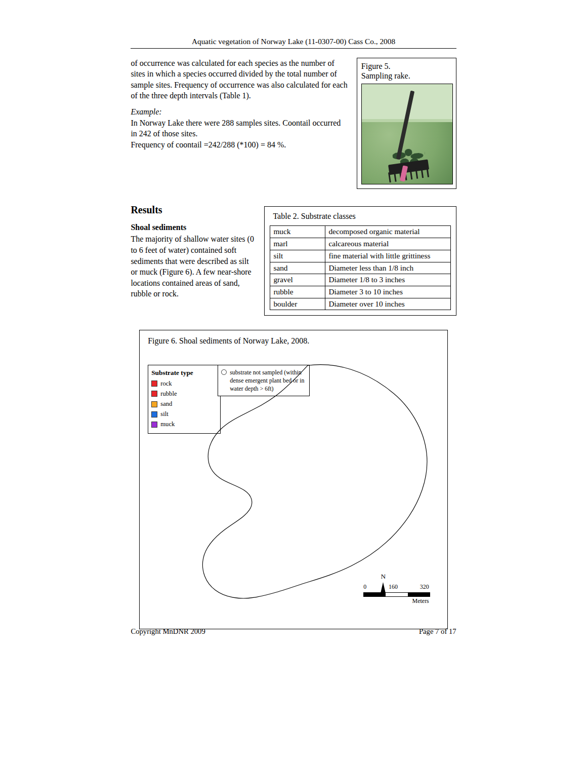Aquatic vegetation of Norway Lake (11-0307-00) Cass Co., 2008
Figure 5.
Sampling rake.
of occurrence was calculated for each species as the number of sites in which a species occurred divided by the total number of sample sites. Frequency of occurrence was also calculated for each of the three depth intervals (Table 1).
Example:
In Norway Lake there were 288 samples sites. Coontail occurred in 242 of those sites.
Frequency of coontail =242/288 (*100) = 84 %.
Table 2. Substrate classes
| muck | decomposed organic material |
| marl | calcareous material |
| silt | fine material with little grittiness |
| sand | Diameter less than 1/8 inch |
| gravel | Diameter 1/8 to 3 inches |
| rubble | Diameter 3 to 10 inches |
| boulder | Diameter over 10 inches |
Results
Shoal sediments
The majority of shallow water sites (0 to 6 feet of water) contained soft sediments that were described as silt or muck (Figure 6). A few near-shore locations contained areas of sand, rubble or rock.
Figure 6. Shoal sediments of Norway Lake, 2008.
Substrate type
rock
rubble
sand
silt
muck
substrate not sampled (within dense emergent plant bed or in water depth > 6ft)
N
0160320
Meters
Copyright MnDNR 2009
Page 7 of 17